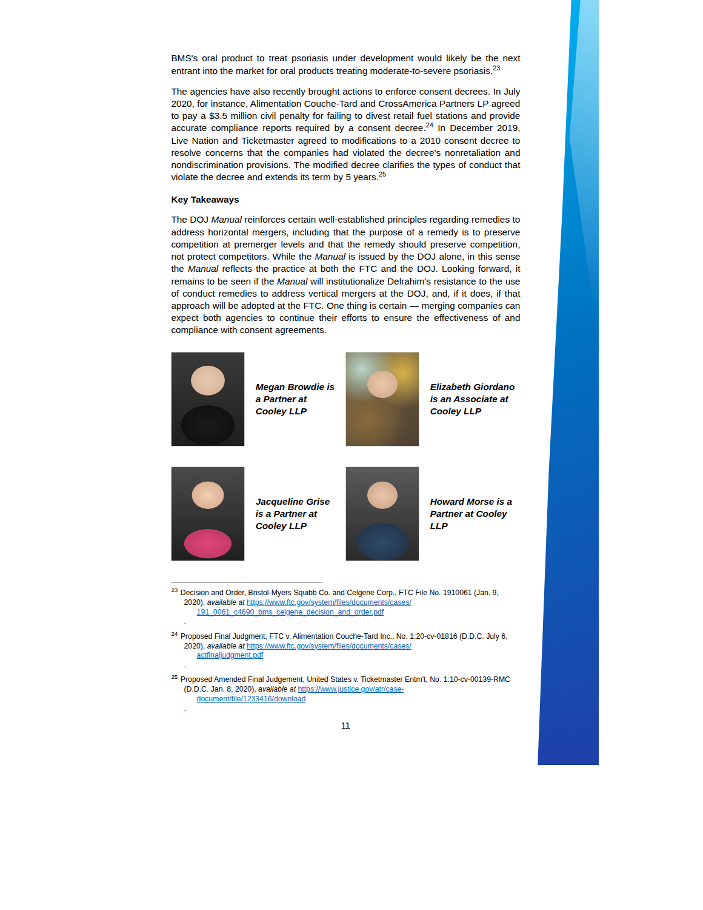BMS's oral product to treat psoriasis under development would likely be the next entrant into the market for oral products treating moderate-to-severe psoriasis.23
The agencies have also recently brought actions to enforce consent decrees. In July 2020, for instance, Alimentation Couche-Tard and CrossAmerica Partners LP agreed to pay a $3.5 million civil penalty for failing to divest retail fuel stations and provide accurate compliance reports required by a consent decree.24 In December 2019, Live Nation and Ticketmaster agreed to modifications to a 2010 consent decree to resolve concerns that the companies had violated the decree's nonretaliation and nondiscrimination provisions. The modified decree clarifies the types of conduct that violate the decree and extends its term by 5 years.25
Key Takeaways
The DOJ Manual reinforces certain well-established principles regarding remedies to address horizontal mergers, including that the purpose of a remedy is to preserve competition at premerger levels and that the remedy should preserve competition, not protect competitors. While the Manual is issued by the DOJ alone, in this sense the Manual reflects the practice at both the FTC and the DOJ. Looking forward, it remains to be seen if the Manual will institutionalize Delrahim's resistance to the use of conduct remedies to address vertical mergers at the DOJ, and, if it does, if that approach will be adopted at the FTC. One thing is certain — merging companies can expect both agencies to continue their efforts to ensure the effectiveness of and compliance with consent agreements.
Megan Browdie is a Partner at Cooley LLP
Elizabeth Giordano is an Associate at Cooley LLP
Jacqueline Grise is a Partner at Cooley LLP
Howard Morse is a Partner at Cooley LLP
23 Decision and Order, Bristol-Myers Squibb Co. and Celgene Corp., FTC File No. 1910061 (Jan. 9, 2020), available at https://www.ftc.gov/system/files/documents/cases/191_0061_c4690_bms_celgene_decision_and_order.pdf.
24 Proposed Final Judgment, FTC v. Alimentation Couche-Tard Inc., No. 1:20-cv-01816 (D.D.C. July 6, 2020), available at https://www.ftc.gov/system/files/documents/cases/actfinaljudgment.pdf.
25 Proposed Amended Final Judgement, United States v. Ticketmaster Entm't, No. 1:10-cv-00139-RMC (D.D.C. Jan. 8, 2020), available at https://www.justice.gov/atr/case-document/file/1233416/download.
11